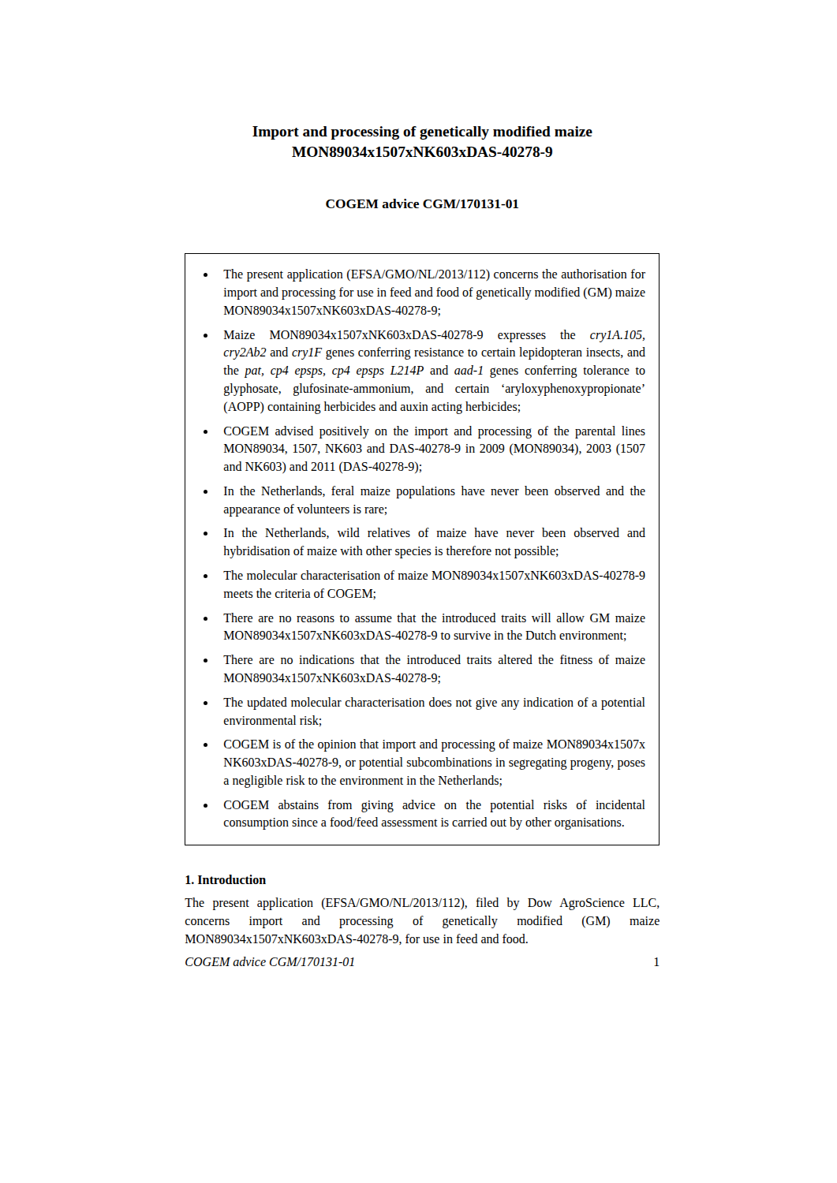Import and processing of genetically modified maize
MON89034x1507xNK603xDAS-40278-9
COGEM advice CGM/170131-01
The present application (EFSA/GMO/NL/2013/112) concerns the authorisation for import and processing for use in feed and food of genetically modified (GM) maize MON89034x1507xNK603xDAS-40278-9;
Maize MON89034x1507xNK603xDAS-40278-9 expresses the cry1A.105, cry2Ab2 and cry1F genes conferring resistance to certain lepidopteran insects, and the pat, cp4 epsps, cp4 epsps L214P and aad-1 genes conferring tolerance to glyphosate, glufosinate-ammonium, and certain ‘aryloxyphenoxypropionate’ (AOPP) containing herbicides and auxin acting herbicides;
COGEM advised positively on the import and processing of the parental lines MON89034, 1507, NK603 and DAS-40278-9 in 2009 (MON89034), 2003 (1507 and NK603) and 2011 (DAS-40278-9);
In the Netherlands, feral maize populations have never been observed and the appearance of volunteers is rare;
In the Netherlands, wild relatives of maize have never been observed and hybridisation of maize with other species is therefore not possible;
The molecular characterisation of maize MON89034x1507xNK603xDAS-40278-9 meets the criteria of COGEM;
There are no reasons to assume that the introduced traits will allow GM maize MON89034x1507xNK603xDAS-40278-9 to survive in the Dutch environment;
There are no indications that the introduced traits altered the fitness of maize MON89034x1507xNK603xDAS-40278-9;
The updated molecular characterisation does not give any indication of a potential environmental risk;
COGEM is of the opinion that import and processing of maize MON89034x1507x NK603xDAS-40278-9, or potential subcombinations in segregating progeny, poses a negligible risk to the environment in the Netherlands;
COGEM abstains from giving advice on the potential risks of incidental consumption since a food/feed assessment is carried out by other organisations.
1. Introduction
The present application (EFSA/GMO/NL/2013/112), filed by Dow AgroScience LLC, concerns import and processing of genetically modified (GM) maize MON89034x1507xNK603xDAS-40278-9, for use in feed and food.
COGEM advice CGM/170131-01 1